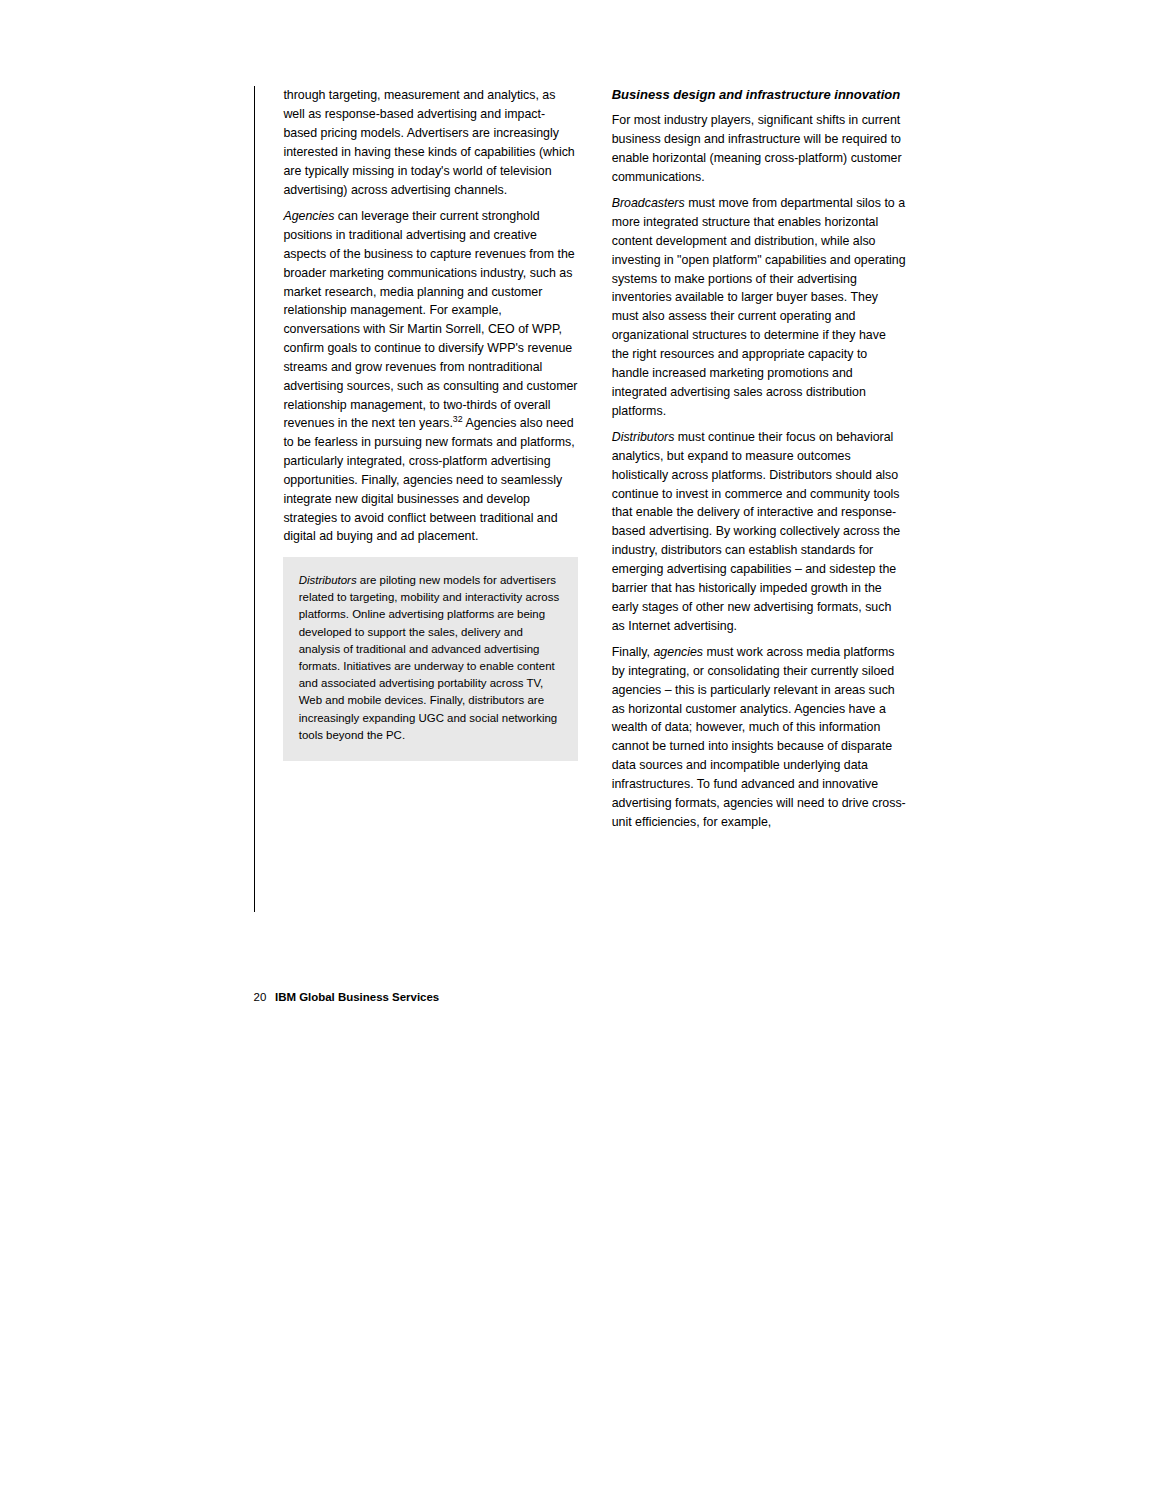through targeting, measurement and analytics, as well as response-based advertising and impact-based pricing models. Advertisers are increasingly interested in having these kinds of capabilities (which are typically missing in today's world of television advertising) across advertising channels.
Agencies can leverage their current stronghold positions in traditional advertising and creative aspects of the business to capture revenues from the broader marketing communications industry, such as market research, media planning and customer relationship management. For example, conversations with Sir Martin Sorrell, CEO of WPP, confirm goals to continue to diversify WPP's revenue streams and grow revenues from nontraditional advertising sources, such as consulting and customer relationship management, to two-thirds of overall revenues in the next ten years.32 Agencies also need to be fearless in pursuing new formats and platforms, particularly integrated, cross-platform advertising opportunities. Finally, agencies need to seamlessly integrate new digital businesses and develop strategies to avoid conflict between traditional and digital ad buying and ad placement.
Distributors are piloting new models for advertisers related to targeting, mobility and interactivity across platforms. Online advertising platforms are being developed to support the sales, delivery and analysis of traditional and advanced advertising formats. Initiatives are underway to enable content and associated advertising portability across TV, Web and mobile devices. Finally, distributors are increasingly expanding UGC and social networking tools beyond the PC.
Business design and infrastructure innovation
For most industry players, significant shifts in current business design and infrastructure will be required to enable horizontal (meaning cross-platform) customer communications.
Broadcasters must move from departmental silos to a more integrated structure that enables horizontal content development and distribution, while also investing in "open platform" capabilities and operating systems to make portions of their advertising inventories available to larger buyer bases. They must also assess their current operating and organizational structures to determine if they have the right resources and appropriate capacity to handle increased marketing promotions and integrated advertising sales across distribution platforms.
Distributors must continue their focus on behavioral analytics, but expand to measure outcomes holistically across platforms. Distributors should also continue to invest in commerce and community tools that enable the delivery of interactive and response-based advertising. By working collectively across the industry, distributors can establish standards for emerging advertising capabilities – and sidestep the barrier that has historically impeded growth in the early stages of other new advertising formats, such as Internet advertising.
Finally, agencies must work across media platforms by integrating, or consolidating their currently siloed agencies – this is particularly relevant in areas such as horizontal customer analytics. Agencies have a wealth of data; however, much of this information cannot be turned into insights because of disparate data sources and incompatible underlying data infrastructures. To fund advanced and innovative advertising formats, agencies will need to drive cross-unit efficiencies, for example,
20 IBM Global Business Services